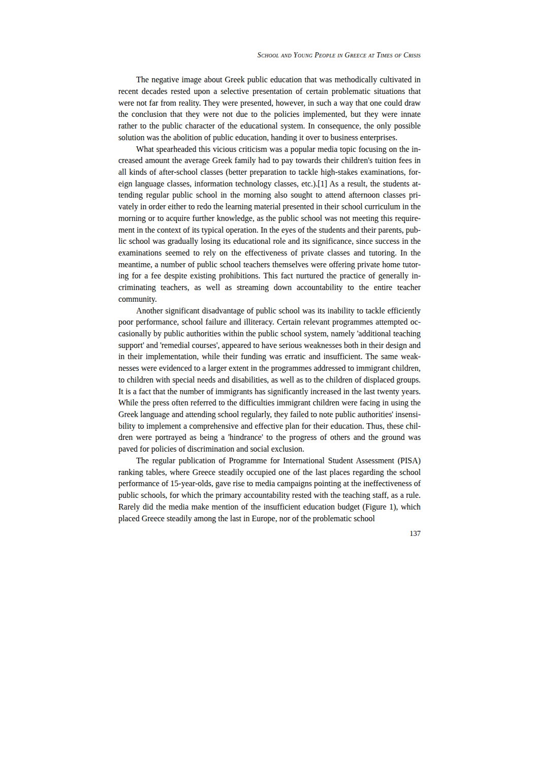School and Young People in Greece at Times of Crisis
The negative image about Greek public education that was methodically cultivated in recent decades rested upon a selective presentation of certain problematic situations that were not far from reality. They were presented, however, in such a way that one could draw the conclusion that they were not due to the policies implemented, but they were innate rather to the public character of the educational system. In consequence, the only possible solution was the abolition of public education, handing it over to business enterprises.
What spearheaded this vicious criticism was a popular media topic focusing on the increased amount the average Greek family had to pay towards their children's tuition fees in all kinds of after-school classes (better preparation to tackle high-stakes examinations, foreign language classes, information technology classes, etc.).[1] As a result, the students attending regular public school in the morning also sought to attend afternoon classes privately in order either to redo the learning material presented in their school curriculum in the morning or to acquire further knowledge, as the public school was not meeting this requirement in the context of its typical operation. In the eyes of the students and their parents, public school was gradually losing its educational role and its significance, since success in the examinations seemed to rely on the effectiveness of private classes and tutoring. In the meantime, a number of public school teachers themselves were offering private home tutoring for a fee despite existing prohibitions. This fact nurtured the practice of generally incriminating teachers, as well as streaming down accountability to the entire teacher community.
Another significant disadvantage of public school was its inability to tackle efficiently poor performance, school failure and illiteracy. Certain relevant programmes attempted occasionally by public authorities within the public school system, namely 'additional teaching support' and 'remedial courses', appeared to have serious weaknesses both in their design and in their implementation, while their funding was erratic and insufficient. The same weaknesses were evidenced to a larger extent in the programmes addressed to immigrant children, to children with special needs and disabilities, as well as to the children of displaced groups. It is a fact that the number of immigrants has significantly increased in the last twenty years. While the press often referred to the difficulties immigrant children were facing in using the Greek language and attending school regularly, they failed to note public authorities' insensibility to implement a comprehensive and effective plan for their education. Thus, these children were portrayed as being a 'hindrance' to the progress of others and the ground was paved for policies of discrimination and social exclusion.
The regular publication of Programme for International Student Assessment (PISA) ranking tables, where Greece steadily occupied one of the last places regarding the school performance of 15-year-olds, gave rise to media campaigns pointing at the ineffectiveness of public schools, for which the primary accountability rested with the teaching staff, as a rule. Rarely did the media make mention of the insufficient education budget (Figure 1), which placed Greece steadily among the last in Europe, nor of the problematic school
137